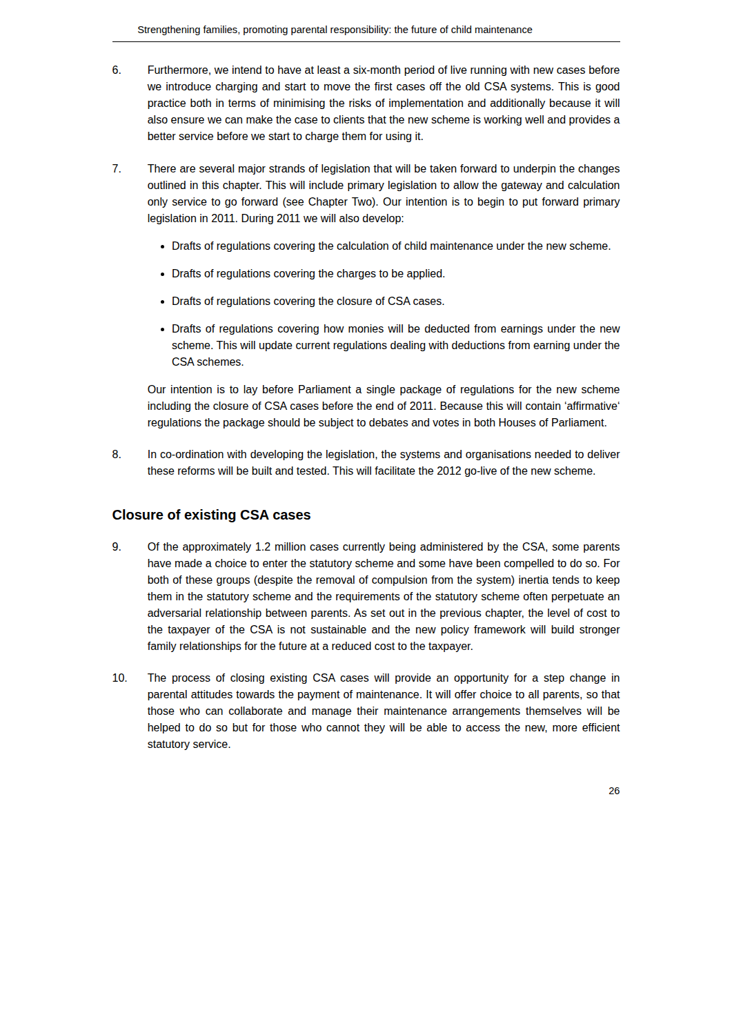Strengthening families, promoting parental responsibility: the future of child maintenance
6. Furthermore, we intend to have at least a six-month period of live running with new cases before we introduce charging and start to move the first cases off the old CSA systems. This is good practice both in terms of minimising the risks of implementation and additionally because it will also ensure we can make the case to clients that the new scheme is working well and provides a better service before we start to charge them for using it.
7. There are several major strands of legislation that will be taken forward to underpin the changes outlined in this chapter. This will include primary legislation to allow the gateway and calculation only service to go forward (see Chapter Two). Our intention is to begin to put forward primary legislation in 2011. During 2011 we will also develop:
Drafts of regulations covering the calculation of child maintenance under the new scheme.
Drafts of regulations covering the charges to be applied.
Drafts of regulations covering the closure of CSA cases.
Drafts of regulations covering how monies will be deducted from earnings under the new scheme. This will update current regulations dealing with deductions from earning under the CSA schemes.
Our intention is to lay before Parliament a single package of regulations for the new scheme including the closure of CSA cases before the end of 2011. Because this will contain ‘affirmative‘ regulations the package should be subject to debates and votes in both Houses of Parliament.
8. In co-ordination with developing the legislation, the systems and organisations needed to deliver these reforms will be built and tested. This will facilitate the 2012 go-live of the new scheme.
Closure of existing CSA cases
9. Of the approximately 1.2 million cases currently being administered by the CSA, some parents have made a choice to enter the statutory scheme and some have been compelled to do so. For both of these groups (despite the removal of compulsion from the system) inertia tends to keep them in the statutory scheme and the requirements of the statutory scheme often perpetuate an adversarial relationship between parents. As set out in the previous chapter, the level of cost to the taxpayer of the CSA is not sustainable and the new policy framework will build stronger family relationships for the future at a reduced cost to the taxpayer.
10. The process of closing existing CSA cases will provide an opportunity for a step change in parental attitudes towards the payment of maintenance. It will offer choice to all parents, so that those who can collaborate and manage their maintenance arrangements themselves will be helped to do so but for those who cannot they will be able to access the new, more efficient statutory service.
26